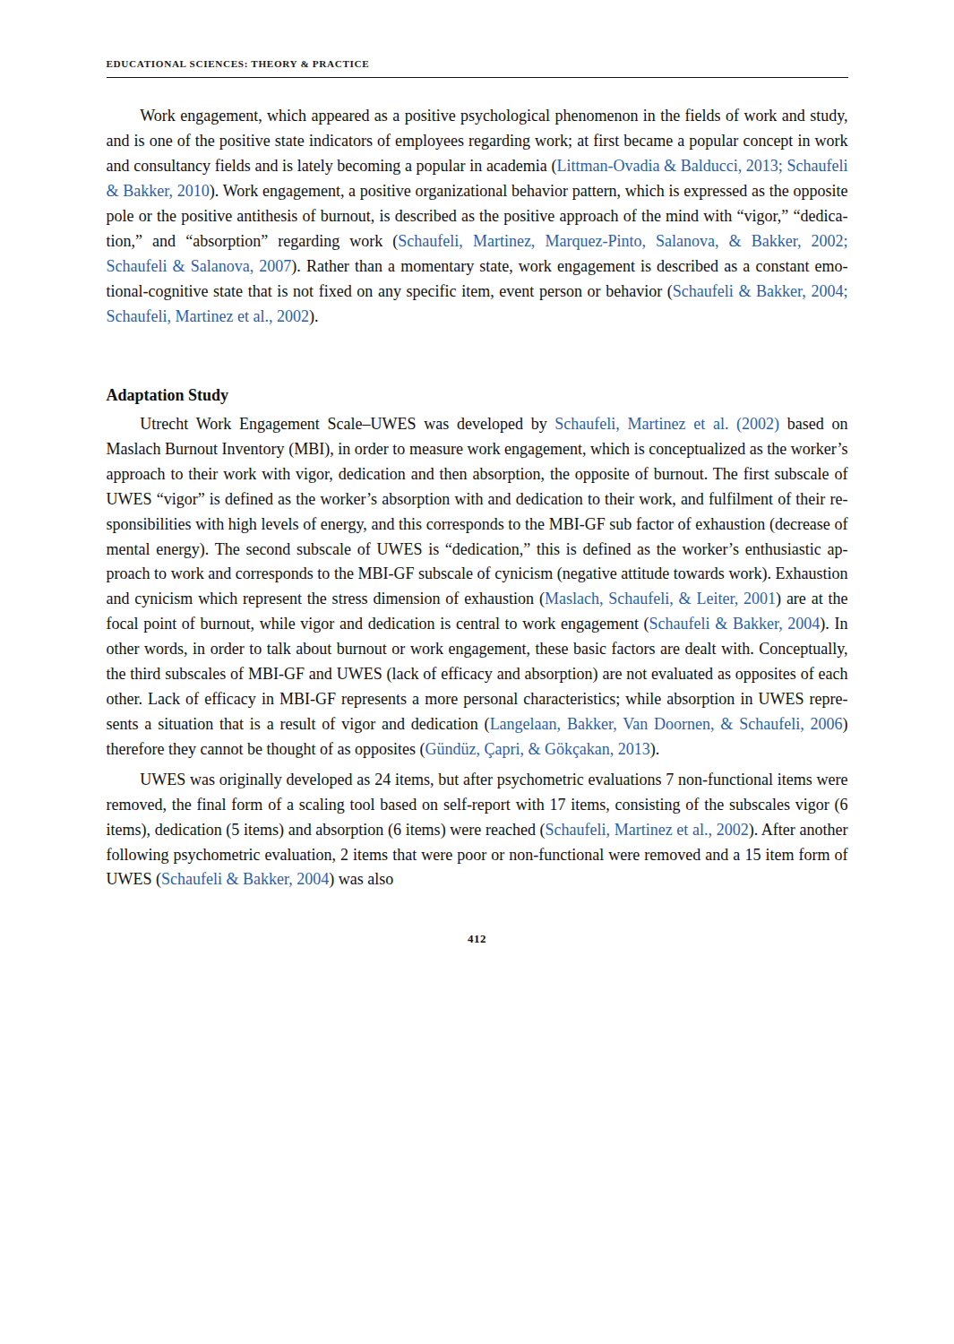Educational Sciences: Theory & Practice
Work engagement, which appeared as a positive psychological phenomenon in the fields of work and study, and is one of the positive state indicators of employees regarding work; at first became a popular concept in work and consultancy fields and is lately becoming a popular in academia (Littman-Ovadia & Balducci, 2013; Schaufeli & Bakker, 2010). Work engagement, a positive organizational behavior pattern, which is expressed as the opposite pole or the positive antithesis of burnout, is described as the positive approach of the mind with “vigor,” “dedication,” and “absorption” regarding work (Schaufeli, Martinez, Marquez-Pinto, Salanova, & Bakker, 2002; Schaufeli & Salanova, 2007). Rather than a momentary state, work engagement is described as a constant emotional-cognitive state that is not fixed on any specific item, event person or behavior (Schaufeli & Bakker, 2004; Schaufeli, Martinez et al., 2002).
Adaptation Study
Utrecht Work Engagement Scale–UWES was developed by Schaufeli, Martinez et al. (2002) based on Maslach Burnout Inventory (MBI), in order to measure work engagement, which is conceptualized as the worker’s approach to their work with vigor, dedication and then absorption, the opposite of burnout. The first subscale of UWES “vigor” is defined as the worker’s absorption with and dedication to their work, and fulfilment of their responsibilities with high levels of energy, and this corresponds to the MBI-GF sub factor of exhaustion (decrease of mental energy). The second subscale of UWES is “dedication,” this is defined as the worker’s enthusiastic approach to work and corresponds to the MBI-GF subscale of cynicism (negative attitude towards work). Exhaustion and cynicism which represent the stress dimension of exhaustion (Maslach, Schaufeli, & Leiter, 2001) are at the focal point of burnout, while vigor and dedication is central to work engagement (Schaufeli & Bakker, 2004). In other words, in order to talk about burnout or work engagement, these basic factors are dealt with. Conceptually, the third subscales of MBI-GF and UWES (lack of efficacy and absorption) are not evaluated as opposites of each other. Lack of efficacy in MBI-GF represents a more personal characteristics; while absorption in UWES represents a situation that is a result of vigor and dedication (Langelaan, Bakker, Van Doornen, & Schaufeli, 2006) therefore they cannot be thought of as opposites (Gündüz, Çapri, & Gökçakan, 2013).
UWES was originally developed as 24 items, but after psychometric evaluations 7 non-functional items were removed, the final form of a scaling tool based on self-report with 17 items, consisting of the subscales vigor (6 items), dedication (5 items) and absorption (6 items) were reached (Schaufeli, Martinez et al., 2002). After another following psychometric evaluation, 2 items that were poor or non-functional were removed and a 15 item form of UWES (Schaufeli & Bakker, 2004) was also
412